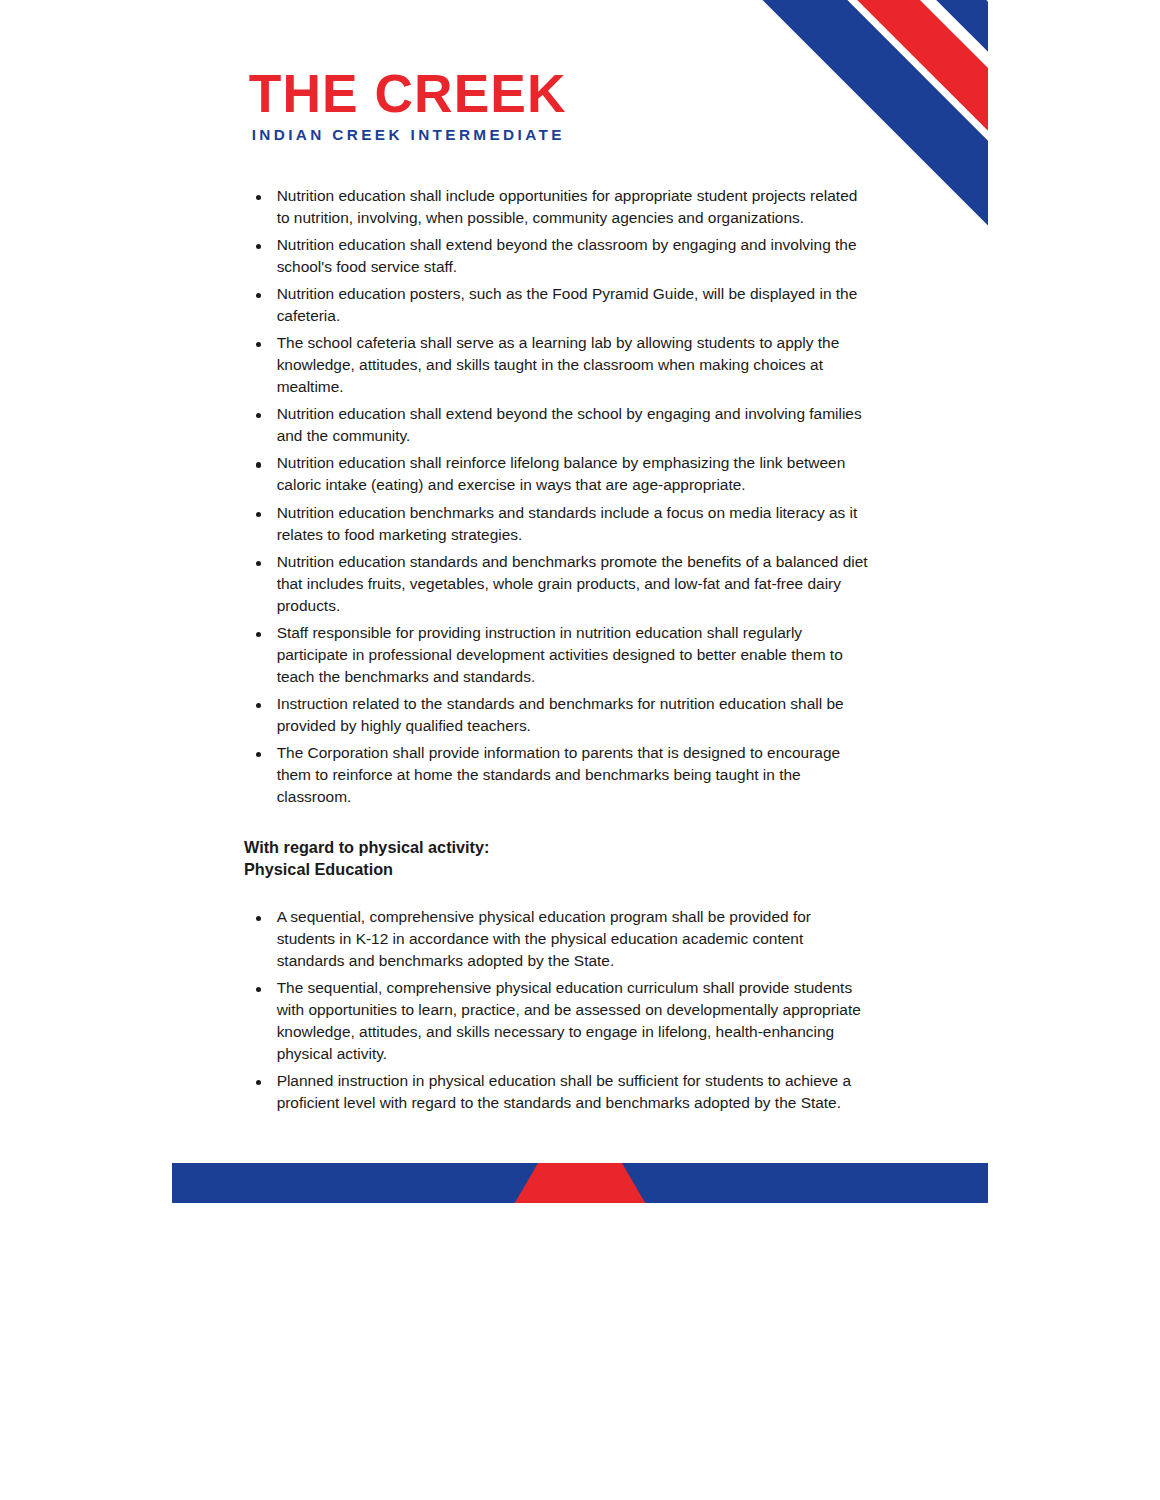THE CREEK
INDIAN CREEK INTERMEDIATE
Nutrition education shall include opportunities for appropriate student projects related to nutrition, involving, when possible, community agencies and organizations.
Nutrition education shall extend beyond the classroom by engaging and involving the school's food service staff.
Nutrition education posters, such as the Food Pyramid Guide, will be displayed in the cafeteria.
The school cafeteria shall serve as a learning lab by allowing students to apply the knowledge, attitudes, and skills taught in the classroom when making choices at mealtime.
Nutrition education shall extend beyond the school by engaging and involving families and the community.
Nutrition education shall reinforce lifelong balance by emphasizing the link between caloric intake (eating) and exercise in ways that are age-appropriate.
Nutrition education benchmarks and standards include a focus on media literacy as it relates to food marketing strategies.
Nutrition education standards and benchmarks promote the benefits of a balanced diet that includes fruits, vegetables, whole grain products, and low-fat and fat-free dairy products.
Staff responsible for providing instruction in nutrition education shall regularly participate in professional development activities designed to better enable them to teach the benchmarks and standards.
Instruction related to the standards and benchmarks for nutrition education shall be provided by highly qualified teachers.
The Corporation shall provide information to parents that is designed to encourage them to reinforce at home the standards and benchmarks being taught in the classroom.
With regard to physical activity:
Physical Education
A sequential, comprehensive physical education program shall be provided for students in K-12 in accordance with the physical education academic content standards and benchmarks adopted by the State.
The sequential, comprehensive physical education curriculum shall provide students with opportunities to learn, practice, and be assessed on developmentally appropriate knowledge, attitudes, and skills necessary to engage in lifelong, health-enhancing physical activity.
Planned instruction in physical education shall be sufficient for students to achieve a proficient level with regard to the standards and benchmarks adopted by the State.